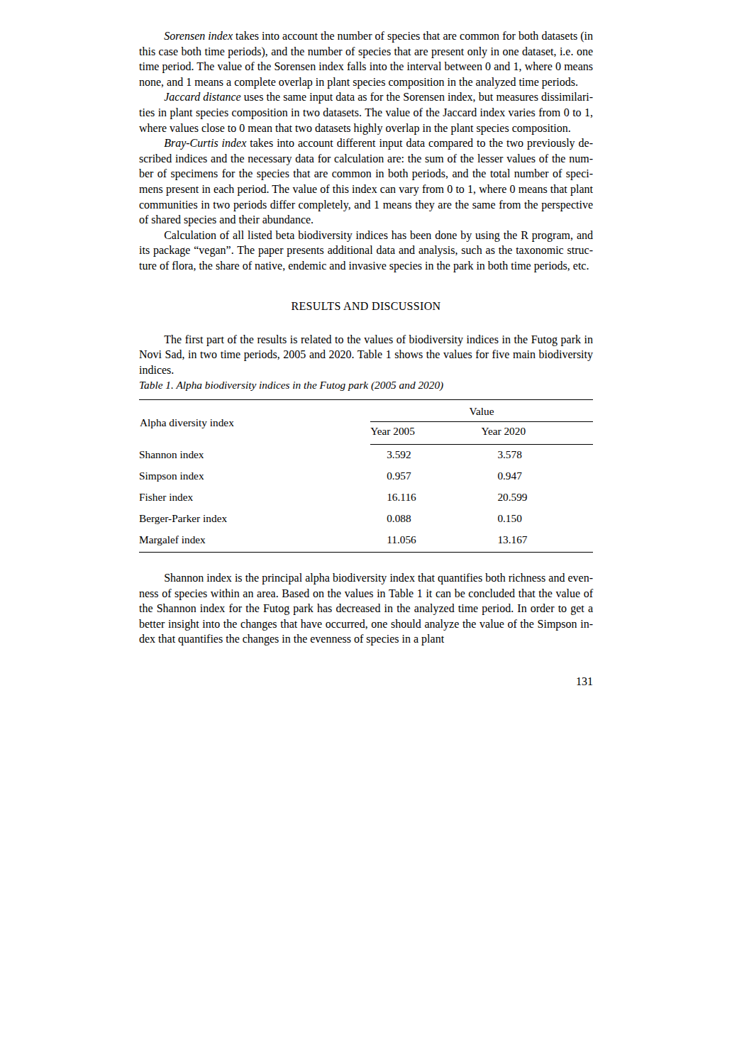Sorensen index takes into account the number of species that are common for both datasets (in this case both time periods), and the number of species that are present only in one dataset, i.e. one time period. The value of the Sorensen index falls into the interval between 0 and 1, where 0 means none, and 1 means a complete overlap in plant species composition in the analyzed time periods.
Jaccard distance uses the same input data as for the Sorensen index, but measures dissimilarities in plant species composition in two datasets. The value of the Jaccard index varies from 0 to 1, where values close to 0 mean that two datasets highly overlap in the plant species composition.
Bray-Curtis index takes into account different input data compared to the two previously described indices and the necessary data for calculation are: the sum of the lesser values of the number of specimens for the species that are common in both periods, and the total number of specimens present in each period. The value of this index can vary from 0 to 1, where 0 means that plant communities in two periods differ completely, and 1 means they are the same from the perspective of shared species and their abundance.
Calculation of all listed beta biodiversity indices has been done by using the R program, and its package “vegan”. The paper presents additional data and analysis, such as the taxonomic structure of flora, the share of native, endemic and invasive species in the park in both time periods, etc.
Results and Discussion
The first part of the results is related to the values of biodiversity indices in the Futog park in Novi Sad, in two time periods, 2005 and 2020. Table 1 shows the values for five main biodiversity indices.
Table 1. Alpha biodiversity indices in the Futog park (2005 and 2020)
| Alpha diversity index | Value |
| --- | --- |
| Year 2005 | Year 2020 |
| Shannon index | 3.592 | 3.578 |
| Simpson index | 0.957 | 0.947 |
| Fisher index | 16.116 | 20.599 |
| Berger-Parker index | 0.088 | 0.150 |
| Margalef index | 11.056 | 13.167 |
Shannon index is the principal alpha biodiversity index that quantifies both richness and evenness of species within an area. Based on the values in Table 1 it can be concluded that the value of the Shannon index for the Futog park has decreased in the analyzed time period. In order to get a better insight into the changes that have occurred, one should analyze the value of the Simpson index that quantifies the changes in the evenness of species in a plant
131